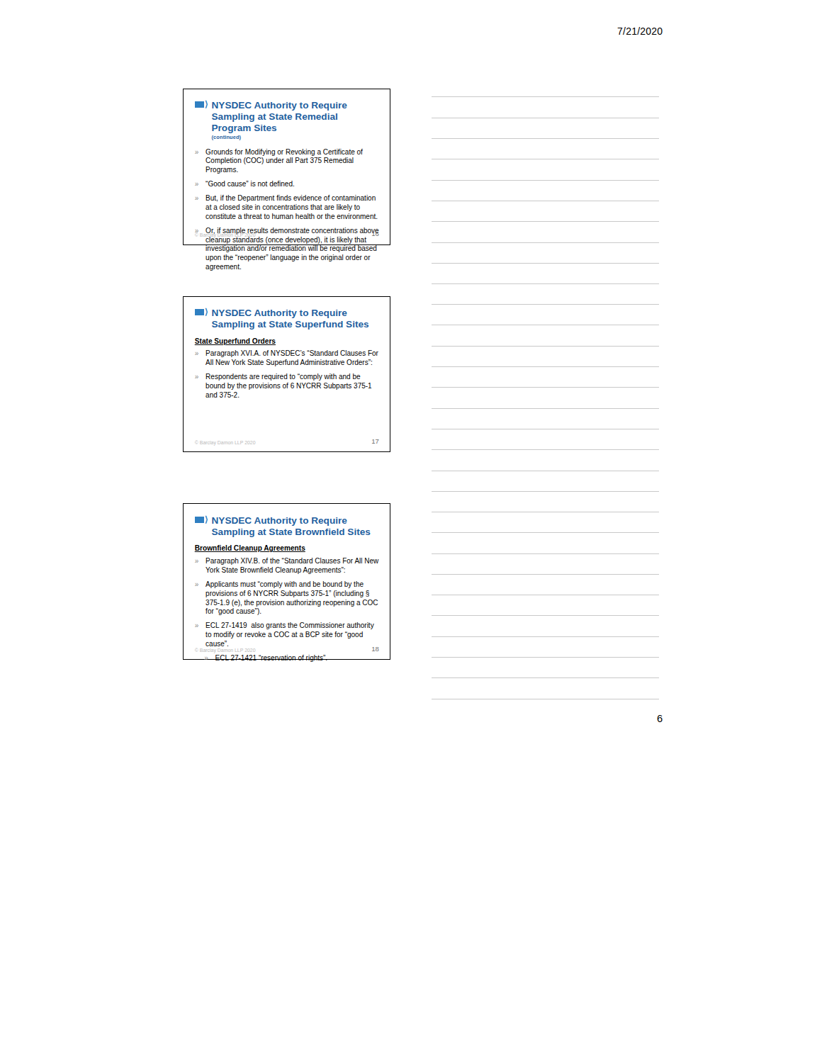7/21/2020
⟩
NYSDEC Authority to Require Sampling at State Remedial Program Sites (continued)
Grounds for Modifying or Revoking a Certificate of Completion (COC) under all Part 375 Remedial Programs.
“Good cause” is not defined.
But, if the Department finds evidence of contamination at a closed site in concentrations that are likely to constitute a threat to human health or the environment.
Or, if sample results demonstrate concentrations above cleanup standards (once developed), it is likely that investigation and/or remediation will be required based upon the “reopener” language in the original order or agreement.
© Barclay Damon LLP 2020 16
⟩
NYSDEC Authority to Require Sampling at State Superfund Sites
State Superfund Orders
Paragraph XVI.A. of NYSDEC’s “Standard Clauses For All New York State Superfund Administrative Orders”:
Respondents are required to “comply with and be bound by the provisions of 6 NYCRR Subparts 375-1 and 375-2.
© Barclay Damon LLP 2020 17
⟩
NYSDEC Authority to Require Sampling at State Brownfield Sites
Brownfield Cleanup Agreements
Paragraph XIV.B. of the “Standard Clauses For All New York State Brownfield Cleanup Agreements”:
Applicants must “comply with and be bound by the provisions of 6 NYCRR Subparts 375-1” (including § 375-1.9 (e), the provision authorizing reopening a COC for “good cause”).
ECL 27-1419 also grants the Commissioner authority to modify or revoke a COC at a BCP site for “good cause”.
ECL 27-1421 “reservation of rights”.
© Barclay Damon LLP 2020 18
6